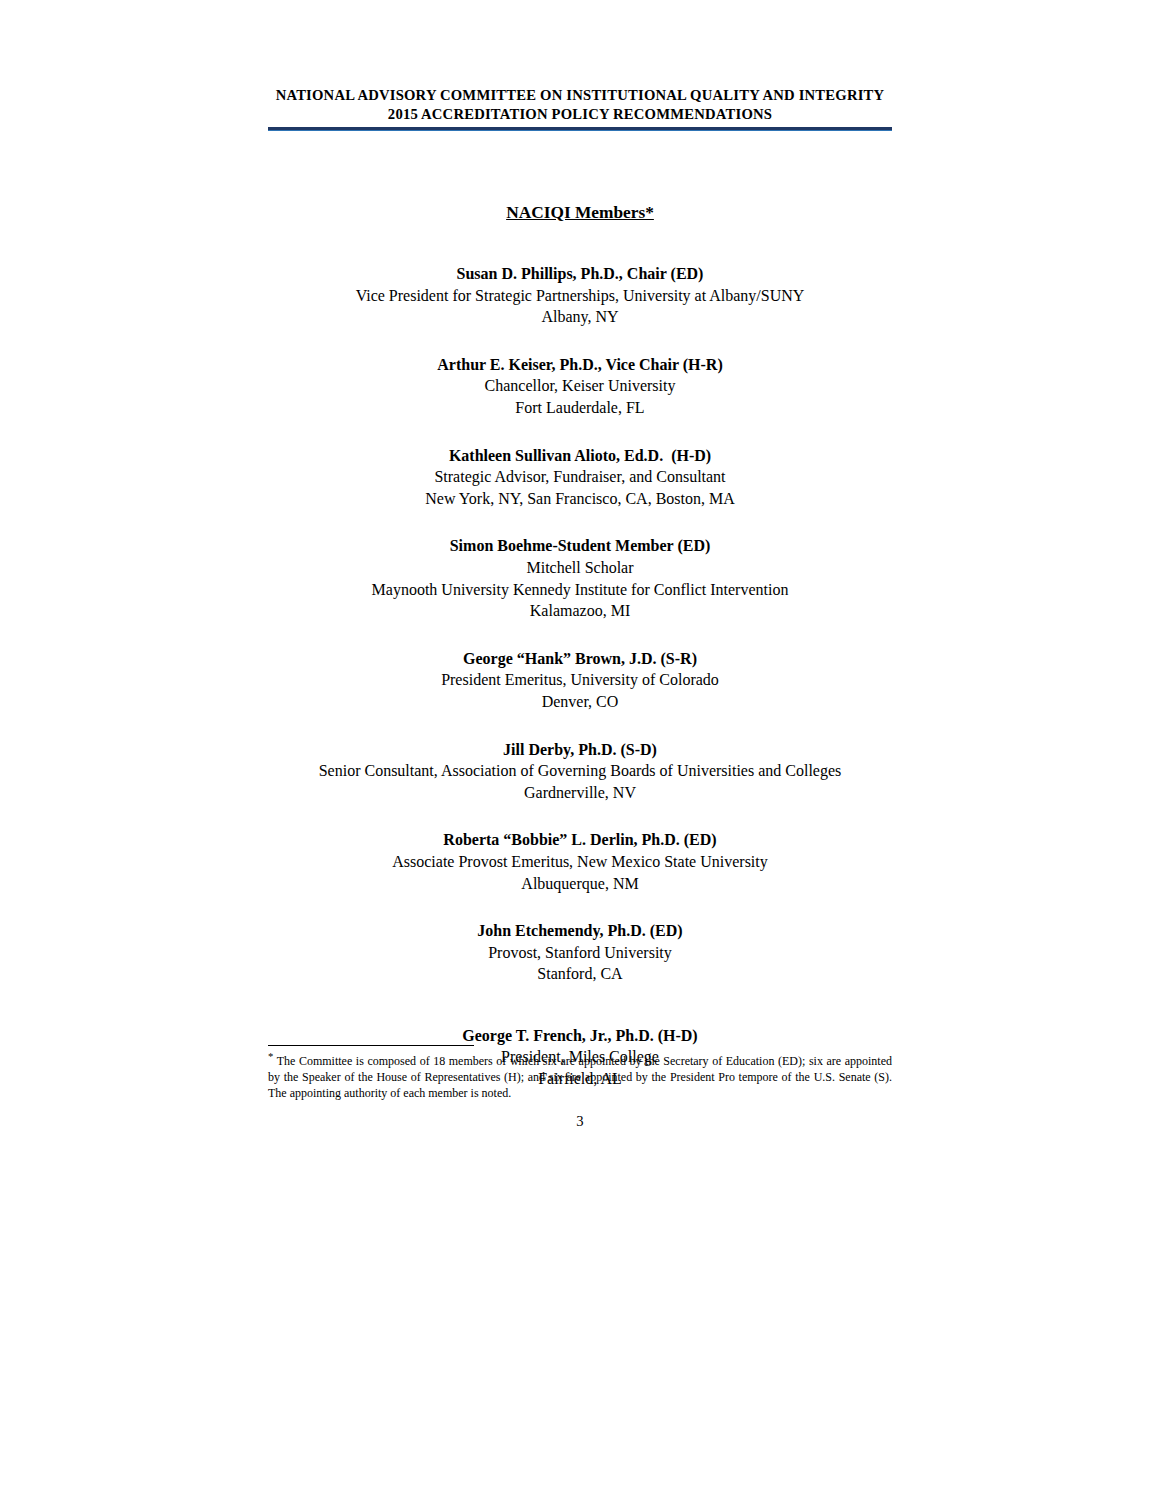NATIONAL ADVISORY COMMITTEE ON INSTITUTIONAL QUALITY AND INTEGRITY
2015 ACCREDITATION POLICY RECOMMENDATIONS
NACIQI Members*
Susan D. Phillips, Ph.D., Chair (ED) Vice President for Strategic Partnerships, University at Albany/SUNY Albany, NY
Arthur E. Keiser, Ph.D., Vice Chair (H-R) Chancellor, Keiser University Fort Lauderdale, FL
Kathleen Sullivan Alioto, Ed.D. (H-D) Strategic Advisor, Fundraiser, and Consultant New York, NY, San Francisco, CA, Boston, MA
Simon Boehme-Student Member (ED) Mitchell Scholar Maynooth University Kennedy Institute for Conflict Intervention Kalamazoo, MI
George “Hank” Brown, J.D. (S-R) President Emeritus, University of Colorado Denver, CO
Jill Derby, Ph.D. (S-D) Senior Consultant, Association of Governing Boards of Universities and Colleges Gardnerville, NV
Roberta “Bobbie” L. Derlin, Ph.D. (ED) Associate Provost Emeritus, New Mexico State University Albuquerque, NM
John Etchemendy, Ph.D. (ED) Provost, Stanford University Stanford, CA
George T. French, Jr., Ph.D. (H-D) President, Miles College Fairfield, AL
* The Committee is composed of 18 members of which six are appointed by the Secretary of Education (ED); six are appointed by the Speaker of the House of Representatives (H); and six are appointed by the President Pro tempore of the U.S. Senate (S). The appointing authority of each member is noted.
3